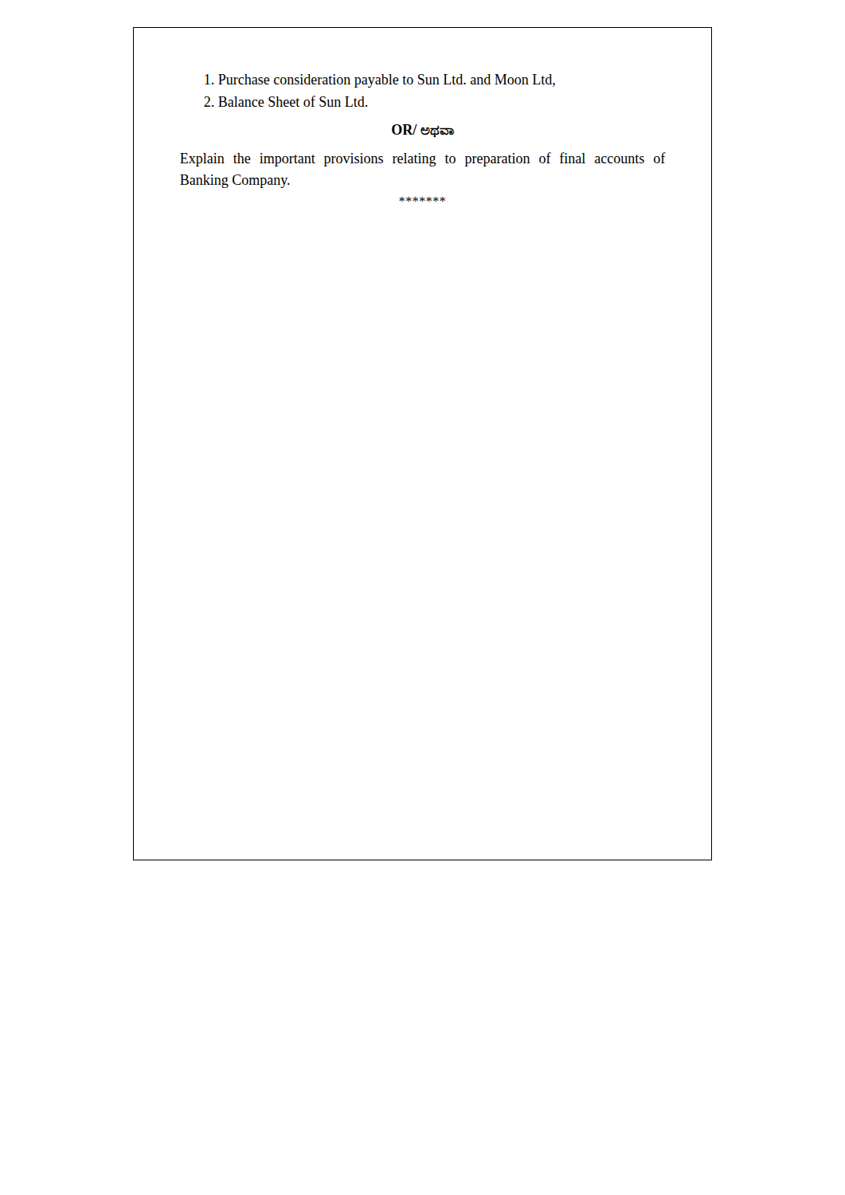Purchase consideration payable to Sun Ltd. and Moon Ltd,
Balance Sheet of Sun Ltd.
OR/ ಅಥವಾ
Explain the important provisions relating to preparation of final accounts of Banking Company.
*******